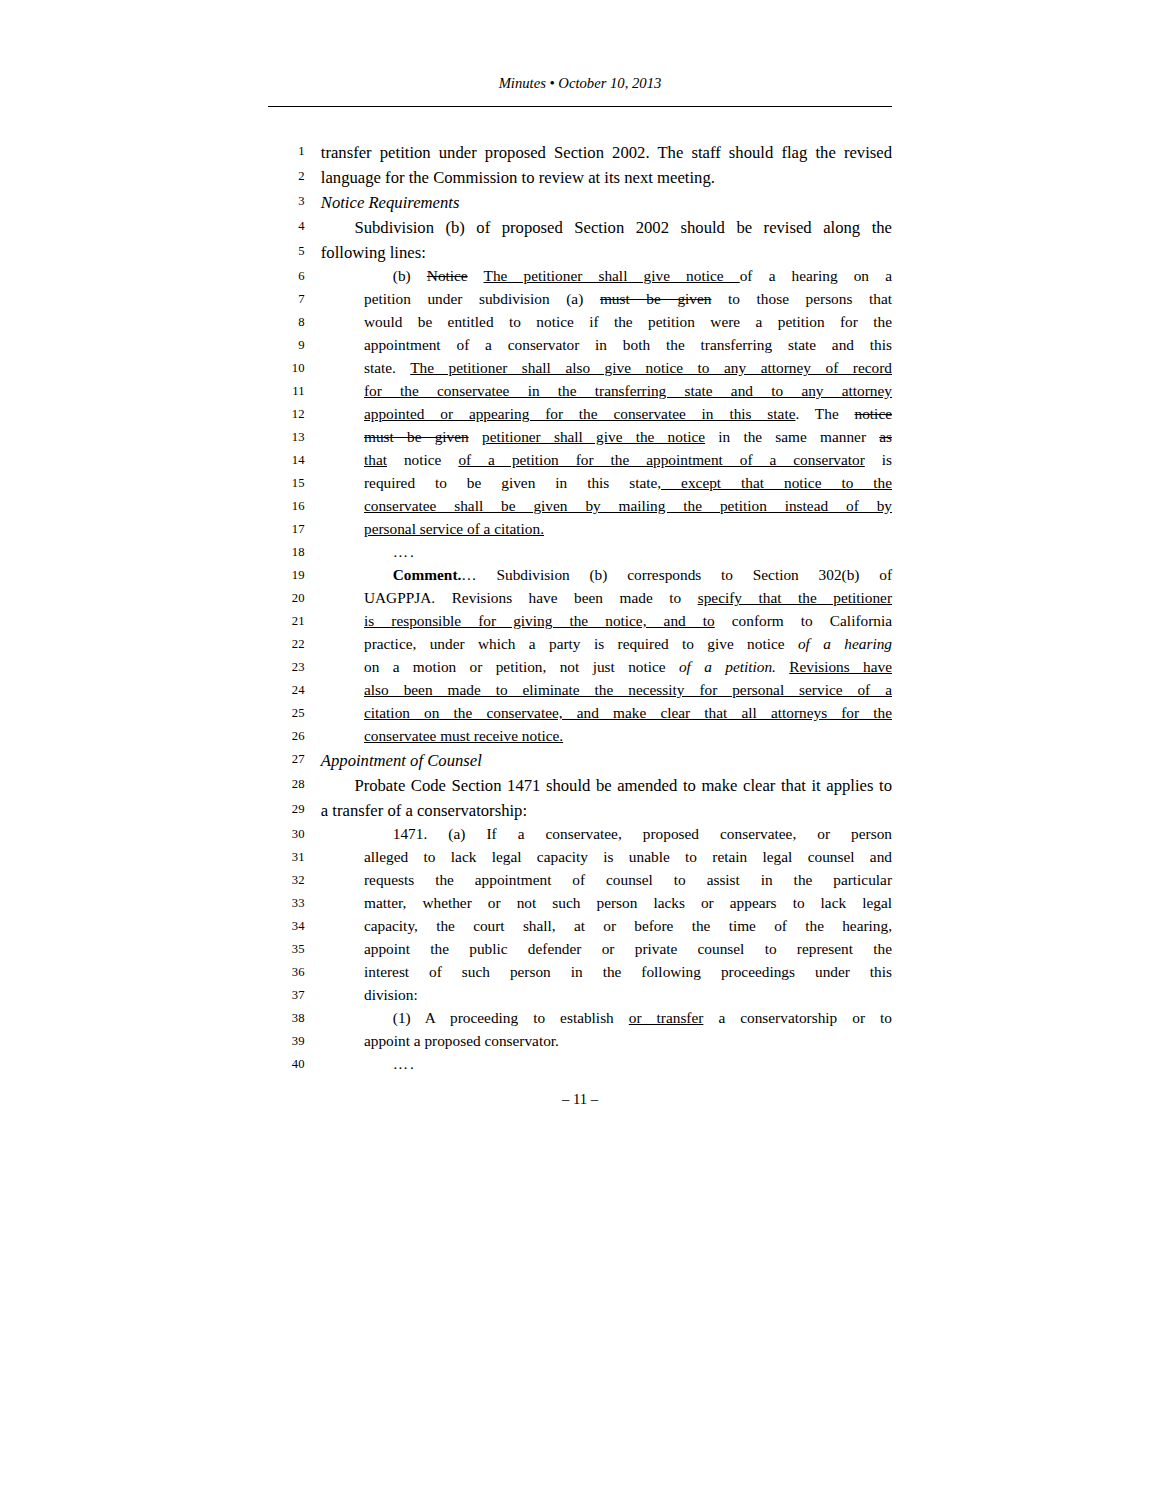Minutes • October 10, 2013
transfer petition under proposed Section 2002. The staff should flag the revised
language for the Commission to review at its next meeting.
Notice Requirements
Subdivision (b) of proposed Section 2002 should be revised along the
following lines:
(b) Notice The petitioner shall give notice of a hearing on a
petition under subdivision (a) must be given to those persons that
would be entitled to notice if the petition were a petition for the
appointment of a conservator in both the transferring state and this
state. The petitioner shall also give notice to any attorney of record
for the conservatee in the transferring state and to any attorney
appointed or appearing for the conservatee in this state. The notice
must be given petitioner shall give the notice in the same manner as
that notice of a petition for the appointment of a conservator is
required to be given in this state, except that notice to the
conservatee shall be given by mailing the petition instead of by
personal service of a citation.
….
Comment.… Subdivision (b) corresponds to Section 302(b) of
UAGPPJA. Revisions have been made to specify that the petitioner
is responsible for giving the notice, and to conform to California
practice, under which a party is required to give notice of a hearing
on a motion or petition, not just notice of a petition. Revisions have
also been made to eliminate the necessity for personal service of a
citation on the conservatee, and make clear that all attorneys for the
conservatee must receive notice.
Appointment of Counsel
Probate Code Section 1471 should be amended to make clear that it applies to
a transfer of a conservatorship:
1471. (a) If a conservatee, proposed conservatee, or person
alleged to lack legal capacity is unable to retain legal counsel and
requests the appointment of counsel to assist in the particular
matter, whether or not such person lacks or appears to lack legal
capacity, the court shall, at or before the time of the hearing,
appoint the public defender or private counsel to represent the
interest of such person in the following proceedings under this
division:
(1) A proceeding to establish or transfer a conservatorship or to
appoint a proposed conservator.
….
– 11 –